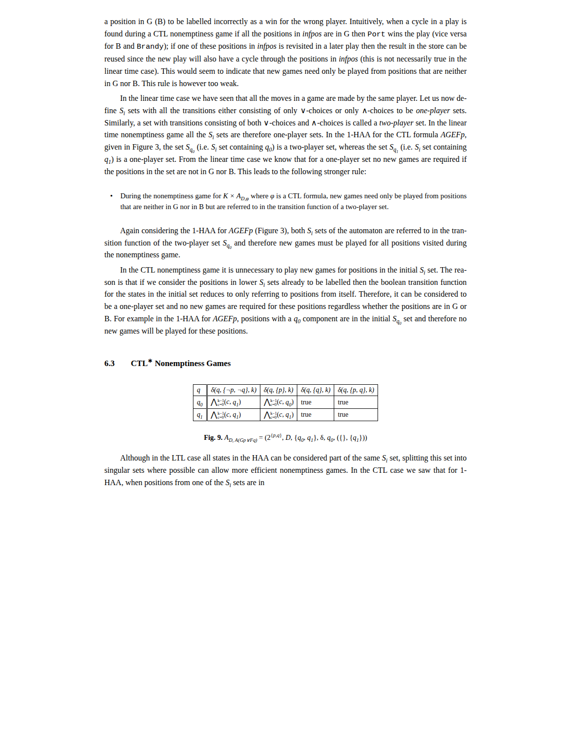a position in G (B) to be labelled incorrectly as a win for the wrong player. Intuitively, when a cycle in a play is found during a CTL nonemptiness game if all the positions in infpos are in G then Port wins the play (vice versa for B and Brandy); if one of these positions in infpos is revisited in a later play then the result in the store can be reused since the new play will also have a cycle through the positions in infpos (this is not necessarily true in the linear time case). This would seem to indicate that new games need only be played from positions that are neither in G nor B. This rule is however too weak.
In the linear time case we have seen that all the moves in a game are made by the same player. Let us now define Si sets with all the transitions either consisting of only ∨-choices or only ∧-choices to be one-player sets. Similarly, a set with transitions consisting of both ∨-choices and ∧-choices is called a two-player set. In the linear time nonemptiness game all the Si sets are therefore one-player sets. In the 1-HAA for the CTL formula AGEFp, given in Figure 3, the set Sq0 (i.e. Si set containing q0) is a two-player set, whereas the set Sq1 (i.e. Si set containing q1) is a one-player set. From the linear time case we know that for a one-player set no new games are required if the positions in the set are not in G nor B. This leads to the following stronger rule:
During the nonemptiness game for K × AD,φ where φ is a CTL formula, new games need only be played from positions that are neither in G nor in B but are referred to in the transition function of a two-player set.
Again considering the 1-HAA for AGEFp (Figure 3), both Si sets of the automaton are referred to in the transition function of the two-player set Sq0 and therefore new games must be played for all positions visited during the nonemptiness game.
In the CTL nonemptiness game it is unnecessary to play new games for positions in the initial Si set. The reason is that if we consider the positions in lower Si sets already to be labelled then the boolean transition function for the states in the initial set reduces to only referring to positions from itself. Therefore, it can be considered to be a one-player set and no new games are required for these positions regardless whether the positions are in G or B. For example in the 1-HAA for AGEFp, positions with a q0 component are in the initial Sq0 set and therefore no new games will be played for these positions.
6.3 CTL∗ Nonemptiness Games
| q | δ( q , {¬ p , ¬ q }, k ) | δ( q , { p }, k ) | δ( q , { q }, k ) | δ( q , { p , q }, k ) |
| --- | --- | --- | --- | --- |
| q 0 | ⋀ k−1 c=0 ( c , q 1 ) | ⋀ k−1 c=0 ( c , q 0 ) | true | true |
| q 1 | ⋀ k−1 c=0 ( c , q 1 ) | ⋀ k−1 c=0 ( c , q 1 ) | true | true |
Fig. 9. AD, A(Gp∨Fq) = (2{p,q}, D, {q0, q1}, δ, q0, ({}, {q1}))
Although in the LTL case all states in the HAA can be considered part of the same Si set, splitting this set into singular sets where possible can allow more efficient nonemptiness games. In the CTL case we saw that for 1-HAA, when positions from one of the Si sets are in